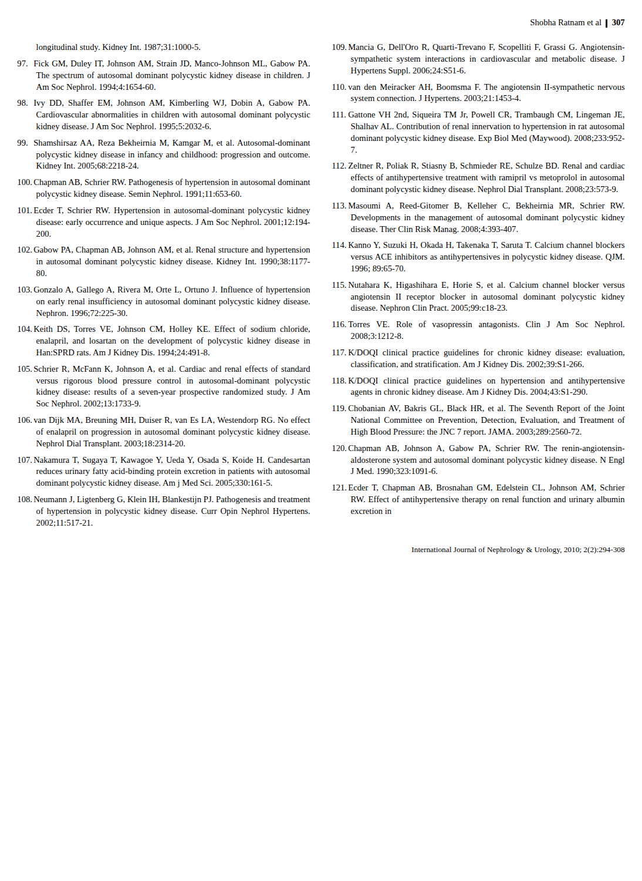Shobha Ratnam et al 307
longitudinal study. Kidney Int. 1987;31:1000-5.
97. Fick GM, Duley IT, Johnson AM, Strain JD, Manco-Johnson ML, Gabow PA. The spectrum of autosomal dominant polycystic kidney disease in children. J Am Soc Nephrol. 1994;4:1654-60.
98. Ivy DD, Shaffer EM, Johnson AM, Kimberling WJ, Dobin A, Gabow PA. Cardiovascular abnormalities in children with autosomal dominant polycystic kidney disease. J Am Soc Nephrol. 1995;5:2032-6.
99. Shamshirsaz AA, Reza Bekheirnia M, Kamgar M, et al. Autosomal-dominant polycystic kidney disease in infancy and childhood: progression and outcome. Kidney Int. 2005;68:2218-24.
100. Chapman AB, Schrier RW. Pathogenesis of hypertension in autosomal dominant polycystic kidney disease. Semin Nephrol. 1991;11:653-60.
101. Ecder T, Schrier RW. Hypertension in autosomal-dominant polycystic kidney disease: early occurrence and unique aspects. J Am Soc Nephrol. 2001;12:194-200.
102. Gabow PA, Chapman AB, Johnson AM, et al. Renal structure and hypertension in autosomal dominant polycystic kidney disease. Kidney Int. 1990;38:1177-80.
103. Gonzalo A, Gallego A, Rivera M, Orte L, Ortuno J. Influence of hypertension on early renal insufficiency in autosomal dominant polycystic kidney disease. Nephron. 1996;72:225-30.
104. Keith DS, Torres VE, Johnson CM, Holley KE. Effect of sodium chloride, enalapril, and losartan on the development of polycystic kidney disease in Han:SPRD rats. Am J Kidney Dis. 1994;24:491-8.
105. Schrier R, McFann K, Johnson A, et al. Cardiac and renal effects of standard versus rigorous blood pressure control in autosomal-dominant polycystic kidney disease: results of a seven-year prospective randomized study. J Am Soc Nephrol. 2002;13:1733-9.
106. van Dijk MA, Breuning MH, Duiser R, van Es LA, Westendorp RG. No effect of enalapril on progression in autosomal dominant polycystic kidney disease. Nephrol Dial Transplant. 2003;18:2314-20.
107. Nakamura T, Sugaya T, Kawagoe Y, Ueda Y, Osada S, Koide H. Candesartan reduces urinary fatty acid-binding protein excretion in patients with autosomal dominant polycystic kidney disease. Am j Med Sci. 2005;330:161-5.
108. Neumann J, Ligtenberg G, Klein IH, Blankestijn PJ. Pathogenesis and treatment of hypertension in polycystic kidney disease. Curr Opin Nephrol Hypertens. 2002;11:517-21.
109. Mancia G, Dell'Oro R, Quarti-Trevano F, Scopelliti F, Grassi G. Angiotensin-sympathetic system interactions in cardiovascular and metabolic disease. J Hypertens Suppl. 2006;24:S51-6.
110. van den Meiracker AH, Boomsma F. The angiotensin II-sympathetic nervous system connection. J Hypertens. 2003;21:1453-4.
111. Gattone VH 2nd, Siqueira TM Jr, Powell CR, Trambaugh CM, Lingeman JE, Shalhav AL. Contribution of renal innervation to hypertension in rat autosomal dominant polycystic kidney disease. Exp Biol Med (Maywood). 2008;233:952-7.
112. Zeltner R, Poliak R, Stiasny B, Schmieder RE, Schulze BD. Renal and cardiac effects of antihypertensive treatment with ramipril vs metoprolol in autosomal dominant polycystic kidney disease. Nephrol Dial Transplant. 2008;23:573-9.
113. Masoumi A, Reed-Gitomer B, Kelleher C, Bekheirnia MR, Schrier RW. Developments in the management of autosomal dominant polycystic kidney disease. Ther Clin Risk Manag. 2008;4:393-407.
114. Kanno Y, Suzuki H, Okada H, Takenaka T, Saruta T. Calcium channel blockers versus ACE inhibitors as antihypertensives in polycystic kidney disease. QJM. 1996; 89:65-70.
115. Nutahara K, Higashihara E, Horie S, et al. Calcium channel blocker versus angiotensin II receptor blocker in autosomal dominant polycystic kidney disease. Nephron Clin Pract. 2005;99:c18-23.
116. Torres VE. Role of vasopressin antagonists. Clin J Am Soc Nephrol. 2008;3:1212-8.
117. K/DOQI clinical practice guidelines for chronic kidney disease: evaluation, classification, and stratification. Am J Kidney Dis. 2002;39:S1-266.
118. K/DOQI clinical practice guidelines on hypertension and antihypertensive agents in chronic kidney disease. Am J Kidney Dis. 2004;43:S1-290.
119. Chobanian AV, Bakris GL, Black HR, et al. The Seventh Report of the Joint National Committee on Prevention, Detection, Evaluation, and Treatment of High Blood Pressure: the JNC 7 report. JAMA. 2003;289:2560-72.
120. Chapman AB, Johnson A, Gabow PA, Schrier RW. The renin-angiotensin-aldosterone system and autosomal dominant polycystic kidney disease. N Engl J Med. 1990;323:1091-6.
121. Ecder T, Chapman AB, Brosnahan GM, Edelstein CL, Johnson AM, Schrier RW. Effect of antihypertensive therapy on renal function and urinary albumin excretion in
International Journal of Nephrology & Urology, 2010; 2(2):294-308